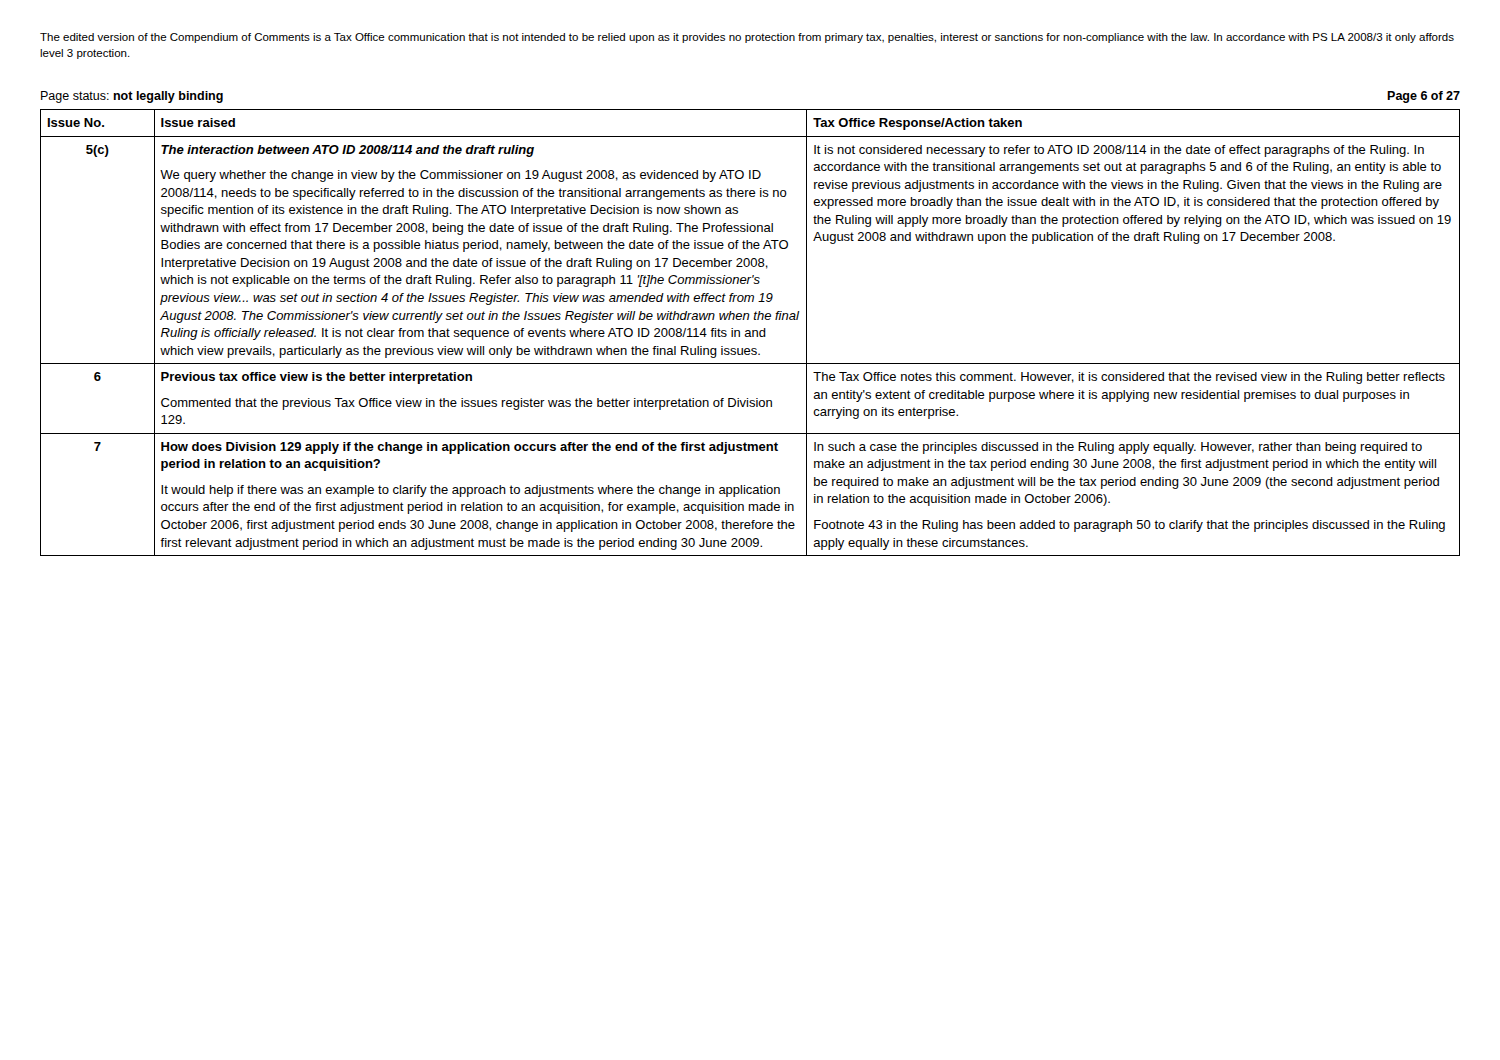The edited version of the Compendium of Comments is a Tax Office communication that is not intended to be relied upon as it provides no protection from primary tax, penalties, interest or sanctions for non-compliance with the law. In accordance with PS LA 2008/3 it only affords level 3 protection.
Page status: not legally binding
Page 6 of 27
| Issue No. | Issue raised | Tax Office Response/Action taken |
| --- | --- | --- |
| 5(c) | The interaction between ATO ID 2008/114 and the draft ruling We query whether the change in view by the Commissioner on 19 August 2008, as evidenced by ATO ID 2008/114, needs to be specifically referred to in the discussion of the transitional arrangements as there is no specific mention of its existence in the draft Ruling. The ATO Interpretative Decision is now shown as withdrawn with effect from 17 December 2008, being the date of issue of the draft Ruling. The Professional Bodies are concerned that there is a possible hiatus period, namely, between the date of the issue of the ATO Interpretative Decision on 19 August 2008 and the date of issue of the draft Ruling on 17 December 2008, which is not explicable on the terms of the draft Ruling. Refer also to paragraph 11 '[t]he Commissioner's previous view... was set out in section 4 of the Issues Register. This view was amended with effect from 19 August 2008. The Commissioner's view currently set out in the Issues Register will be withdrawn when the final Ruling is officially released. It is not clear from that sequence of events where ATO ID 2008/114 fits in and which view prevails, particularly as the previous view will only be withdrawn when the final Ruling issues. | It is not considered necessary to refer to ATO ID 2008/114 in the date of effect paragraphs of the Ruling. In accordance with the transitional arrangements set out at paragraphs 5 and 6 of the Ruling, an entity is able to revise previous adjustments in accordance with the views in the Ruling. Given that the views in the Ruling are expressed more broadly than the issue dealt with in the ATO ID, it is considered that the protection offered by the Ruling will apply more broadly than the protection offered by relying on the ATO ID, which was issued on 19 August 2008 and withdrawn upon the publication of the draft Ruling on 17 December 2008. |
| 6 | Previous tax office view is the better interpretation Commented that the previous Tax Office view in the issues register was the better interpretation of Division 129. | The Tax Office notes this comment. However, it is considered that the revised view in the Ruling better reflects an entity's extent of creditable purpose where it is applying new residential premises to dual purposes in carrying on its enterprise. |
| 7 | How does Division 129 apply if the change in application occurs after the end of the first adjustment period in relation to an acquisition? It would help if there was an example to clarify the approach to adjustments where the change in application occurs after the end of the first adjustment period in relation to an acquisition, for example, acquisition made in October 2006, first adjustment period ends 30 June 2008, change in application in October 2008, therefore the first relevant adjustment period in which an adjustment must be made is the period ending 30 June 2009. | In such a case the principles discussed in the Ruling apply equally. However, rather than being required to make an adjustment in the tax period ending 30 June 2008, the first adjustment period in which the entity will be required to make an adjustment will be the tax period ending 30 June 2009 (the second adjustment period in relation to the acquisition made in October 2006). Footnote 43 in the Ruling has been added to paragraph 50 to clarify that the principles discussed in the Ruling apply equally in these circumstances. |